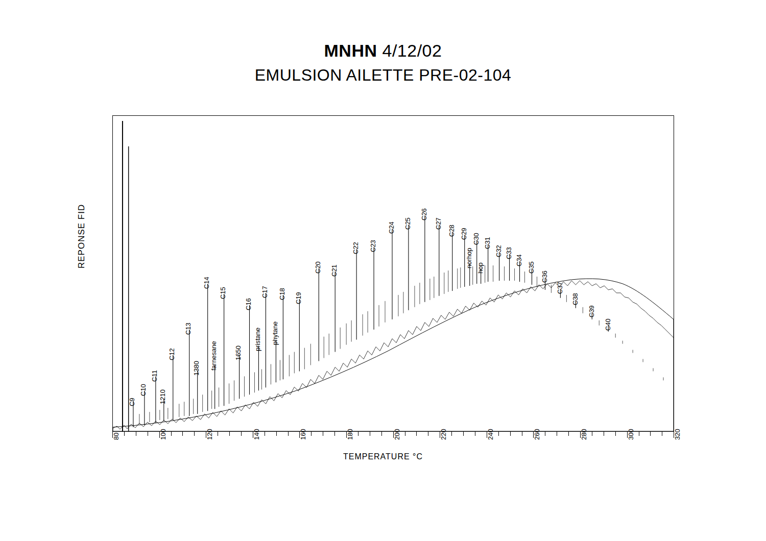MNHN 4/12/02
EMULSION AILETTE PRE-02-104
REPONSE FID
C9 C10 C11 1210 C12 C13 1380 C14 farnesane C15 1650 C16 pristane C17 phytane C18 C19 C20 C21 C22 C23 C24 C25 C26 C27 C28 C29 C30 C31 norhop hop C32 C33 C34 C35 C36 C37 C38 C39 C40
80
100
120
140
160
180
200
220
240
260
280
300
320
TEMPERATURE °C